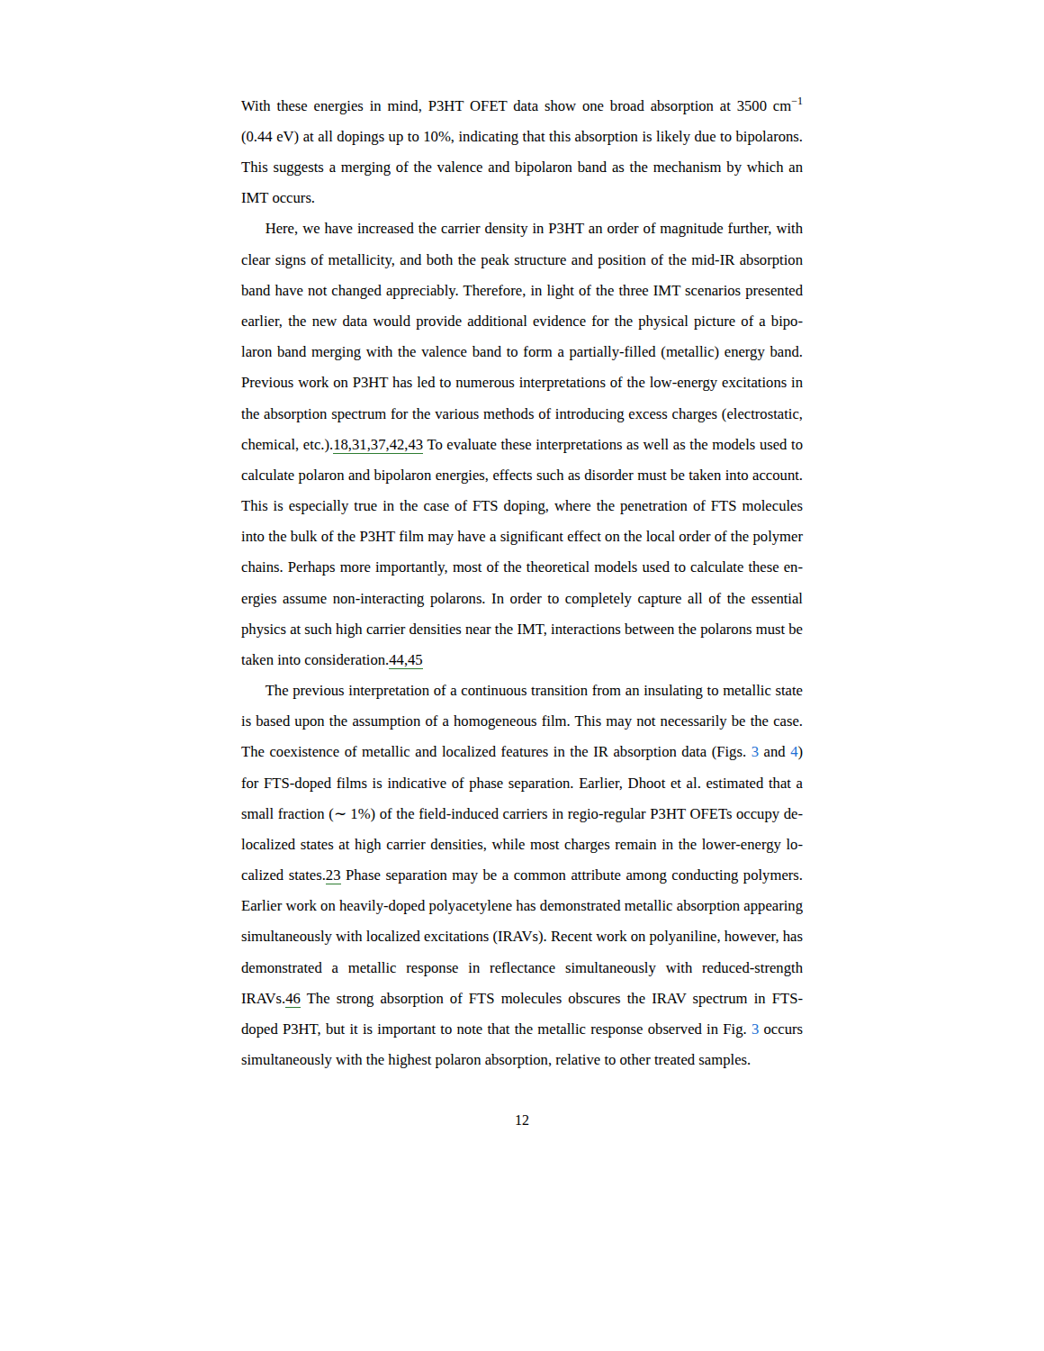With these energies in mind, P3HT OFET data show one broad absorption at 3500 cm−1 (0.44 eV) at all dopings up to 10%, indicating that this absorption is likely due to bipolarons. This suggests a merging of the valence and bipolaron band as the mechanism by which an IMT occurs.
Here, we have increased the carrier density in P3HT an order of magnitude further, with clear signs of metallicity, and both the peak structure and position of the mid-IR absorption band have not changed appreciably. Therefore, in light of the three IMT scenarios presented earlier, the new data would provide additional evidence for the physical picture of a bipolaron band merging with the valence band to form a partially-filled (metallic) energy band. Previous work on P3HT has led to numerous interpretations of the low-energy excitations in the absorption spectrum for the various methods of introducing excess charges (electrostatic, chemical, etc.).18,31,37,42,43 To evaluate these interpretations as well as the models used to calculate polaron and bipolaron energies, effects such as disorder must be taken into account. This is especially true in the case of FTS doping, where the penetration of FTS molecules into the bulk of the P3HT film may have a significant effect on the local order of the polymer chains. Perhaps more importantly, most of the theoretical models used to calculate these energies assume non-interacting polarons. In order to completely capture all of the essential physics at such high carrier densities near the IMT, interactions between the polarons must be taken into consideration.44,45
The previous interpretation of a continuous transition from an insulating to metallic state is based upon the assumption of a homogeneous film. This may not necessarily be the case. The coexistence of metallic and localized features in the IR absorption data (Figs. 3 and 4) for FTS-doped films is indicative of phase separation. Earlier, Dhoot et al. estimated that a small fraction (∼ 1%) of the field-induced carriers in regio-regular P3HT OFETs occupy delocalized states at high carrier densities, while most charges remain in the lower-energy localized states.23 Phase separation may be a common attribute among conducting polymers. Earlier work on heavily-doped polyacetylene has demonstrated metallic absorption appearing simultaneously with localized excitations (IRAVs). Recent work on polyaniline, however, has demonstrated a metallic response in reflectance simultaneously with reduced-strength IRAVs.46 The strong absorption of FTS molecules obscures the IRAV spectrum in FTS-doped P3HT, but it is important to note that the metallic response observed in Fig. 3 occurs simultaneously with the highest polaron absorption, relative to other treated samples.
12